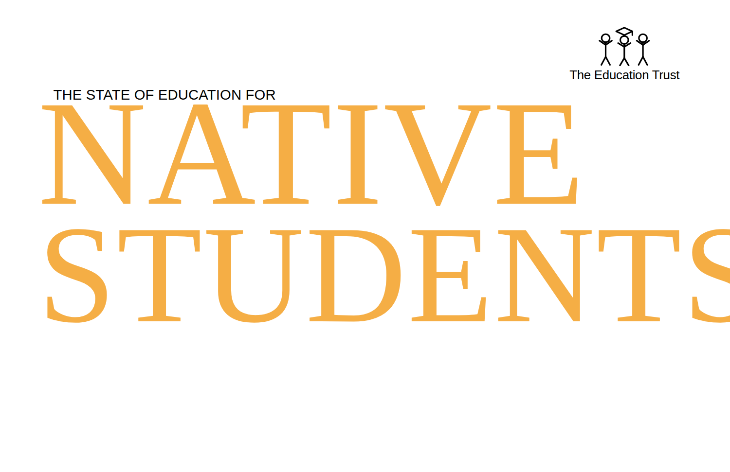The Education Trust
The State of Education for
Native Students